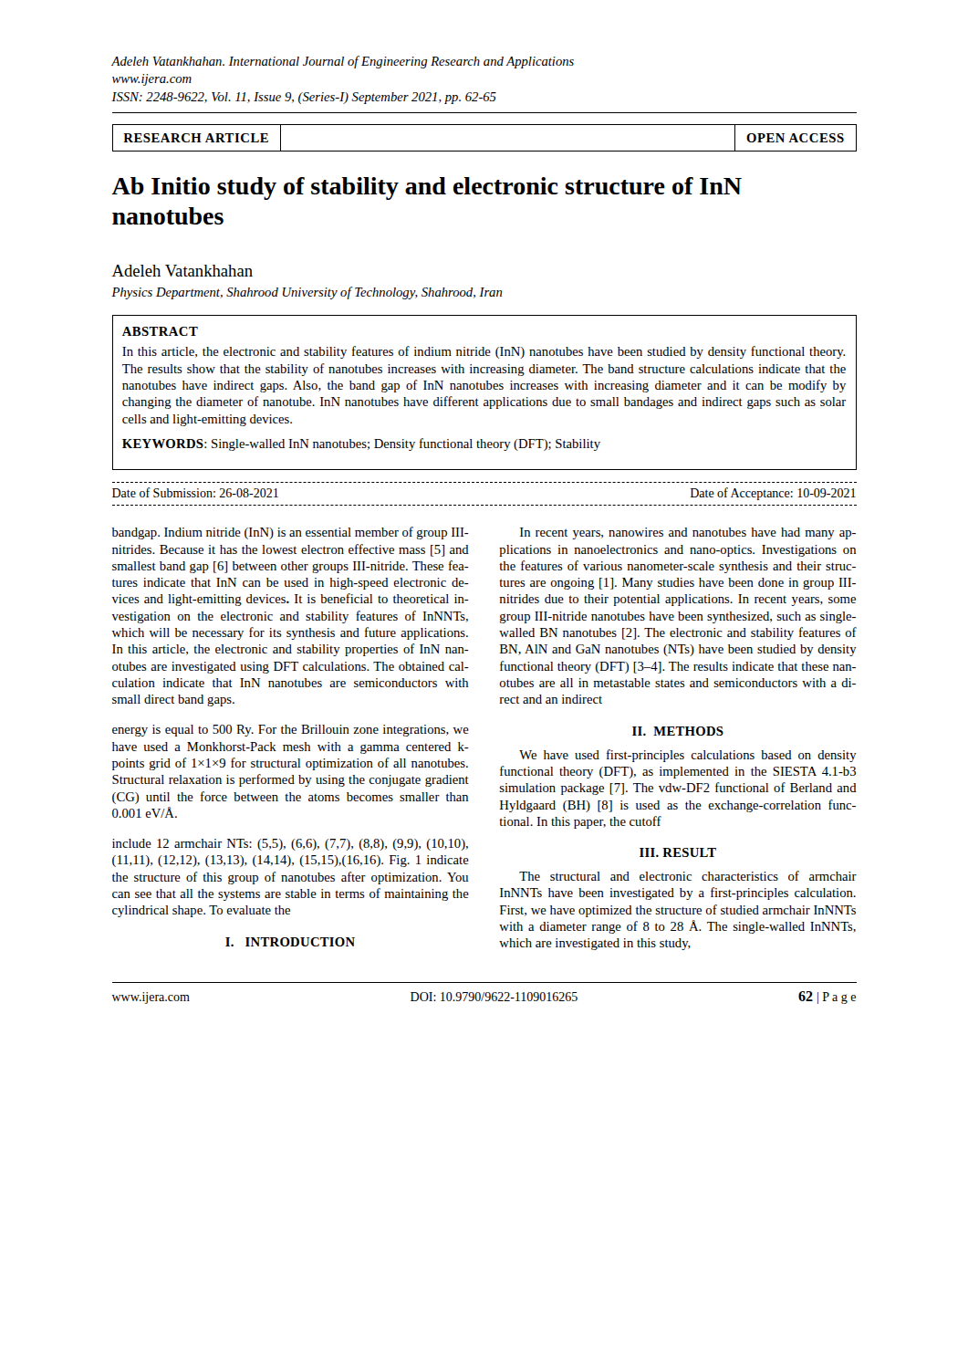Adeleh Vatankhahan. International Journal of Engineering Research and Applications
www.ijera.com
ISSN: 2248-9622, Vol. 11, Issue 9, (Series-I) September 2021, pp. 62-65
RESEARCH ARTICLE
OPEN ACCESS
Ab Initio study of stability and electronic structure of InN nanotubes
Adeleh Vatankhahan
Physics Department, Shahrood University of Technology, Shahrood, Iran
ABSTRACT
In this article, the electronic and stability features of indium nitride (InN) nanotubes have been studied by density functional theory. The results show that the stability of nanotubes increases with increasing diameter. The band structure calculations indicate that the nanotubes have indirect gaps. Also, the band gap of InN nanotubes increases with increasing diameter and it can be modify by changing the diameter of nanotube. InN nanotubes have different applications due to small bandages and indirect gaps such as solar cells and light-emitting devices.
KEYWORDS: Single-walled InN nanotubes; Density functional theory (DFT); Stability
Date of Submission: 26-08-2021 Date of Acceptance: 10-09-2021
bandgap. Indium nitride (InN) is an essential member of group III-nitrides. Because it has the lowest electron effective mass [5] and smallest band gap [6] between other groups III-nitride. These features indicate that InN can be used in high-speed electronic devices and light-emitting devices. It is beneficial to theoretical investigation on the electronic and stability features of InNNTs, which will be necessary for its synthesis and future applications. In this article, the electronic and stability properties of InN nanotubes are investigated using DFT calculations. The obtained calculation indicate that InN nanotubes are semiconductors with small direct band gaps.
energy is equal to 500 Ry. For the Brillouin zone integrations, we have used a Monkhorst-Pack mesh with a gamma centered k-points grid of 1×1×9 for structural optimization of all nanotubes. Structural relaxation is performed by using the conjugate gradient (CG) until the force between the atoms becomes smaller than 0.001 eV/Å.
include 12 armchair NTs: (5,5), (6,6), (7,7), (8,8), (9,9), (10,10), (11,11), (12,12), (13,13), (14,14), (15,15),(16,16). Fig. 1 indicate the structure of this group of nanotubes after optimization. You can see that all the systems are stable in terms of maintaining the cylindrical shape. To evaluate the
I. INTRODUCTION
In recent years, nanowires and nanotubes have had many applications in nanoelectronics and nano-optics. Investigations on the features of various nanometer-scale synthesis and their structures are ongoing [1]. Many studies have been done in group III-nitrides due to their potential applications. In recent years, some group III-nitride nanotubes have been synthesized, such as single-walled BN nanotubes [2]. The electronic and stability features of BN, AlN and GaN nanotubes (NTs) have been studied by density functional theory (DFT) [3–4]. The results indicate that these nanotubes are all in metastable states and semiconductors with a direct and an indirect
II. METHODS
We have used first-principles calculations based on density functional theory (DFT), as implemented in the SIESTA 4.1-b3 simulation package [7]. The vdw-DF2 functional of Berland and Hyldgaard (BH) [8] is used as the exchange-correlation functional. In this paper, the cutoff
III. RESULT
The structural and electronic characteristics of armchair InNNTs have been investigated by a first-principles calculation. First, we have optimized the structure of studied armchair InNNTs with a diameter range of 8 to 28 Å. The single-walled InNNTs, which are investigated in this study,
www.ijera.com DOI: 10.9790/9622-1109016265 62 | P a g e